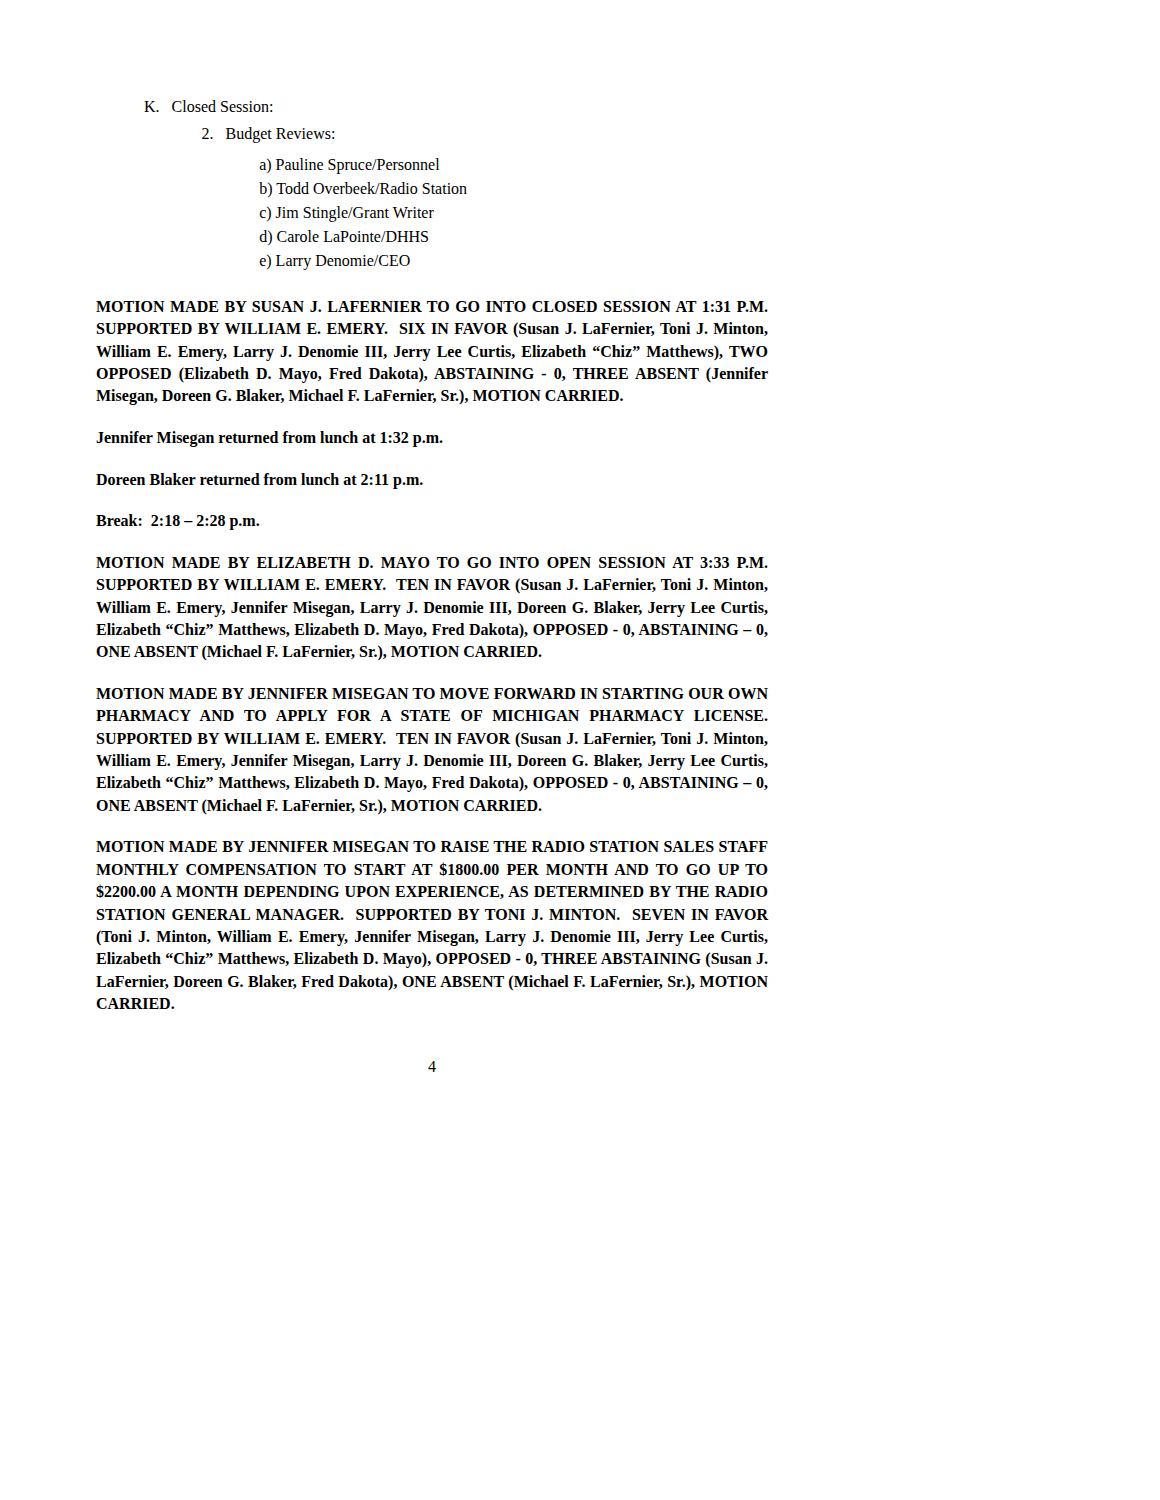K. Closed Session:
2. Budget Reviews:
a) Pauline Spruce/Personnel
b) Todd Overbeek/Radio Station
c) Jim Stingle/Grant Writer
d) Carole LaPointe/DHHS
e) Larry Denomie/CEO
MOTION MADE BY SUSAN J. LAFERNIER TO GO INTO CLOSED SESSION AT 1:31 P.M. SUPPORTED BY WILLIAM E. EMERY. SIX IN FAVOR (Susan J. LaFernier, Toni J. Minton, William E. Emery, Larry J. Denomie III, Jerry Lee Curtis, Elizabeth “Chiz” Matthews), TWO OPPOSED (Elizabeth D. Mayo, Fred Dakota), ABSTAINING - 0, THREE ABSENT (Jennifer Misegan, Doreen G. Blaker, Michael F. LaFernier, Sr.), MOTION CARRIED.
Jennifer Misegan returned from lunch at 1:32 p.m.
Doreen Blaker returned from lunch at 2:11 p.m.
Break: 2:18 – 2:28 p.m.
MOTION MADE BY ELIZABETH D. MAYO TO GO INTO OPEN SESSION AT 3:33 P.M. SUPPORTED BY WILLIAM E. EMERY. TEN IN FAVOR (Susan J. LaFernier, Toni J. Minton, William E. Emery, Jennifer Misegan, Larry J. Denomie III, Doreen G. Blaker, Jerry Lee Curtis, Elizabeth “Chiz” Matthews, Elizabeth D. Mayo, Fred Dakota), OPPOSED - 0, ABSTAINING – 0, ONE ABSENT (Michael F. LaFernier, Sr.), MOTION CARRIED.
MOTION MADE BY JENNIFER MISEGAN TO MOVE FORWARD IN STARTING OUR OWN PHARMACY AND TO APPLY FOR A STATE OF MICHIGAN PHARMACY LICENSE. SUPPORTED BY WILLIAM E. EMERY. TEN IN FAVOR (Susan J. LaFernier, Toni J. Minton, William E. Emery, Jennifer Misegan, Larry J. Denomie III, Doreen G. Blaker, Jerry Lee Curtis, Elizabeth “Chiz” Matthews, Elizabeth D. Mayo, Fred Dakota), OPPOSED - 0, ABSTAINING – 0, ONE ABSENT (Michael F. LaFernier, Sr.), MOTION CARRIED.
MOTION MADE BY JENNIFER MISEGAN TO RAISE THE RADIO STATION SALES STAFF MONTHLY COMPENSATION TO START AT $1800.00 PER MONTH AND TO GO UP TO $2200.00 A MONTH DEPENDING UPON EXPERIENCE, AS DETERMINED BY THE RADIO STATION GENERAL MANAGER. SUPPORTED BY TONI J. MINTON. SEVEN IN FAVOR (Toni J. Minton, William E. Emery, Jennifer Misegan, Larry J. Denomie III, Jerry Lee Curtis, Elizabeth “Chiz” Matthews, Elizabeth D. Mayo), OPPOSED - 0, THREE ABSTAINING (Susan J. LaFernier, Doreen G. Blaker, Fred Dakota), ONE ABSENT (Michael F. LaFernier, Sr.), MOTION CARRIED.
4